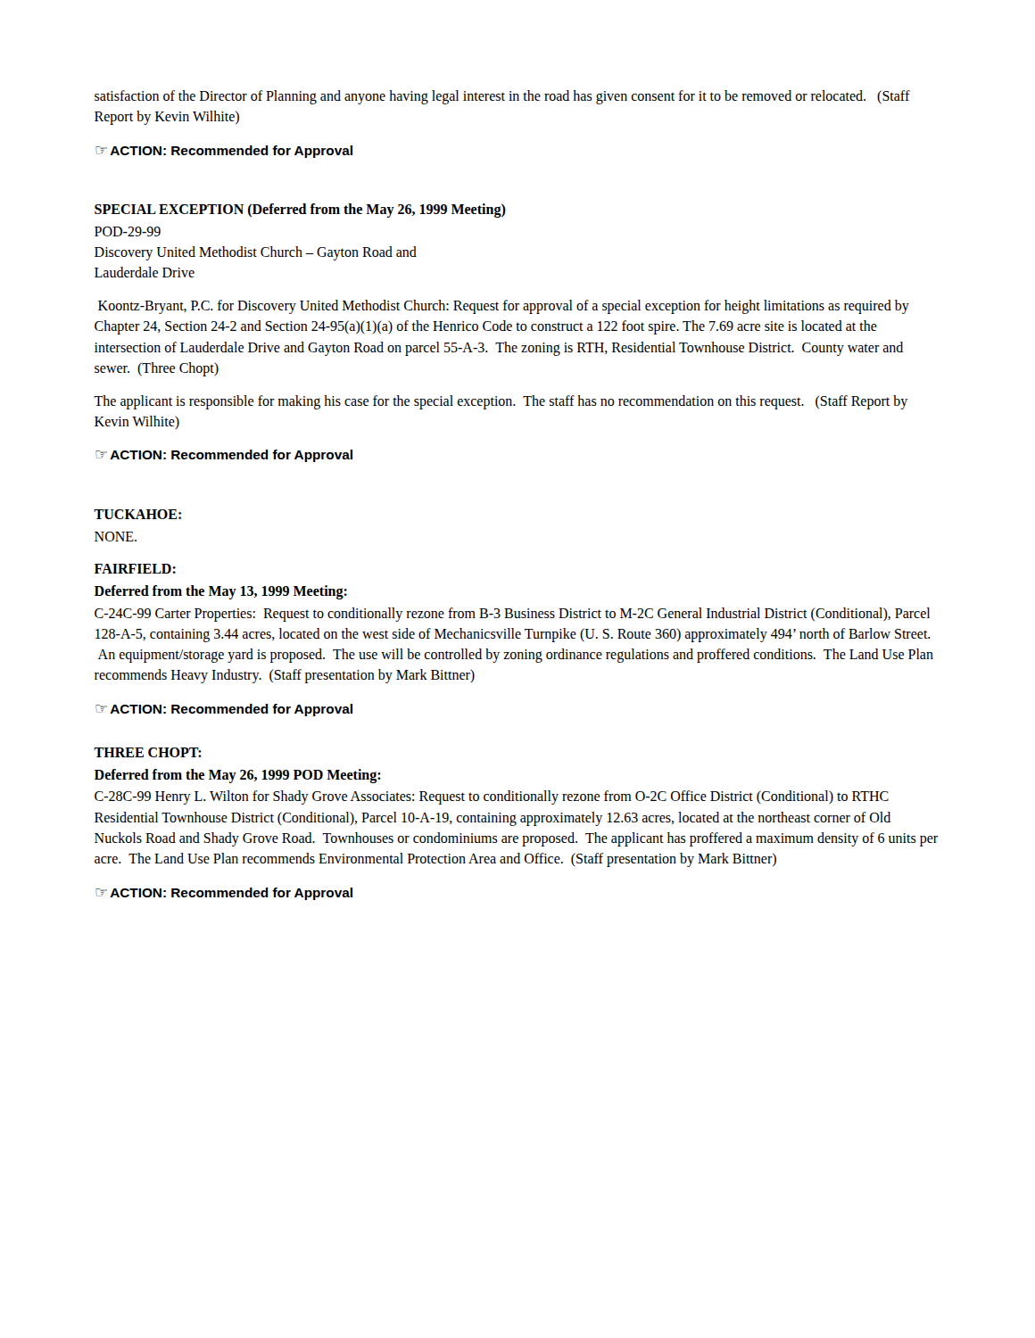satisfaction of the Director of Planning and anyone having legal interest in the road has given consent for it to be removed or relocated. (Staff Report by Kevin Wilhite)
☞ACTION: Recommended for Approval
SPECIAL EXCEPTION (Deferred from the May 26, 1999 Meeting)
POD-29-99
Discovery United Methodist Church – Gayton Road and
Lauderdale Drive
Koontz-Bryant, P.C. for Discovery United Methodist Church: Request for approval of a special exception for height limitations as required by Chapter 24, Section 24-2 and Section 24-95(a)(1)(a) of the Henrico Code to construct a 122 foot spire. The 7.69 acre site is located at the intersection of Lauderdale Drive and Gayton Road on parcel 55-A-3. The zoning is RTH, Residential Townhouse District. County water and sewer. (Three Chopt)
The applicant is responsible for making his case for the special exception. The staff has no recommendation on this request. (Staff Report by Kevin Wilhite)
☞ACTION: Recommended for Approval
TUCKAHOE:
NONE.
FAIRFIELD:
Deferred from the May 13, 1999 Meeting:
C-24C-99 Carter Properties: Request to conditionally rezone from B-3 Business District to M-2C General Industrial District (Conditional), Parcel 128-A-5, containing 3.44 acres, located on the west side of Mechanicsville Turnpike (U. S. Route 360) approximately 494’ north of Barlow Street. An equipment/storage yard is proposed. The use will be controlled by zoning ordinance regulations and proffered conditions. The Land Use Plan recommends Heavy Industry. (Staff presentation by Mark Bittner)
☞ACTION: Recommended for Approval
THREE CHOPT:
Deferred from the May 26, 1999 POD Meeting:
C-28C-99 Henry L. Wilton for Shady Grove Associates: Request to conditionally rezone from O-2C Office District (Conditional) to RTHC Residential Townhouse District (Conditional), Parcel 10-A-19, containing approximately 12.63 acres, located at the northeast corner of Old Nuckols Road and Shady Grove Road. Townhouses or condominiums are proposed. The applicant has proffered a maximum density of 6 units per acre. The Land Use Plan recommends Environmental Protection Area and Office. (Staff presentation by Mark Bittner)
☞ACTION: Recommended for Approval